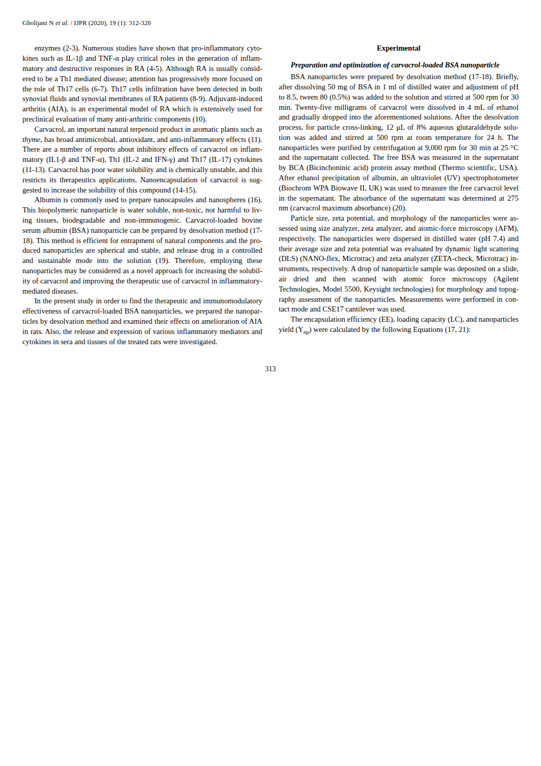Gholijani N et al. / IJPR (2020), 19 (1): 312-320
enzymes (2-3). Numerous studies have shown that pro-inflammatory cytokines such as IL-1β and TNF-α play critical roles in the generation of inflammatory and destructive responses in RA (4-5). Although RA is usually considered to be a Th1 mediated disease; attention has progressively more focused on the role of Th17 cells (6-7). Th17 cells infiltration have been detected in both synovial fluids and synovial membranes of RA patients (8-9). Adjuvant-induced arthritis (AIA), is an experimental model of RA which is extensively used for preclinical evaluation of many anti-arthritic components (10).
Carvacrol, an important natural terpenoid product in aromatic plants such as thyme, has broad antimicrobial, antioxidant, and anti-inflammatory effects (11). There are a number of reports about inhibitory effects of carvacrol on inflammatory (IL1-β and TNF-α), Th1 (IL-2 and IFN-γ) and Th17 (IL-17) cytokines (11-13). Carvacrol has poor water solubility and is chemically unstable, and this restricts its therapeutics applications. Nanoencapsulation of carvacrol is suggested to increase the solubility of this compound (14-15).
Albumin is commonly used to prepare nanocapsules and nanospheres (16). This biopolymeric nanoparticle is water soluble, non-toxic, not harmful to living tissues, biodegradable and non-immunogenic. Carvacrol-loaded bovine serum albumin (BSA) nanoparticle can be prepared by desolvation method (17-18). This method is efficient for entrapment of natural components and the produced nanoparticles are spherical and stable, and release drug in a controlled and sustainable mode into the solution (19). Therefore, employing these nanoparticles may be considered as a novel approach for increasing the solubility of carvacrol and improving the therapeutic use of carvacrol in inflammatory-mediated diseases.
In the present study in order to find the therapeutic and immunomodulatory effectiveness of carvacrol-loaded BSA nanoparticles, we prepared the nanoparticles by desolvation method and examined their effects on amelioration of AIA in rats. Also, the release and expression of various inflammatory mediators and cytokines in sera and tissues of the treated rats were investigated.
Experimental
Preparation and optimization of carvacrol-loaded BSA nanoparticle
BSA nanoparticles were prepared by desolvation method (17-18). Briefly, after dissolving 50 mg of BSA in 1 ml of distilled water and adjustment of pH to 8.5, tween 80 (0.5%) was added to the solution and stirred at 500 rpm for 30 min. Twenty-five milligrams of carvacrol were dissolved in 4 mL of ethanol and gradually dropped into the aforementioned solutions. After the desolvation process, for particle cross-linking, 12 μL of 8% aqueous glutaraldehyde solution was added and stirred at 500 rpm at room temperature for 24 h. The nanoparticles were purified by centrifugation at 9,000 rpm for 30 min at 25 °C and the supernatant collected. The free BSA was measured in the supernatant by BCA (Bicinchoninic acid) protein assay method (Thermo scientific, USA). After ethanol precipitation of albumin, an ultraviolet (UV) spectrophotometer (Biochrom WPA Biowave II, UK) was used to measure the free carvacrol level in the supernatant. The absorbance of the supernatant was determined at 275 nm (carvacrol maximum absorbance) (20).
Particle size, zeta potential, and morphology of the nanoparticles were assessed using size analyzer, zeta analyzer, and atomic-force microscopy (AFM), respectively. The nanoparticles were dispersed in distilled water (pH 7.4) and their average size and zeta potential was evaluated by dynamic light scattering (DLS) (NANO-flex, Microtrac) and zeta analyzer (ZETA-check, Microtrac) instruments, respectively. A drop of nanoparticle sample was deposited on a slide, air dried and then scanned with atomic force microscopy (Agilent Technologies, Model 5500, Keysight technologies) for morphology and topography assessment of the nanoparticles. Measurements were performed in contact mode and CSE17 cantilever was used.
The encapsulation efficiency (EE), loading capacity (LC), and nanoparticles yield (Ynp) were calculated by the following Equations (17, 21):
313